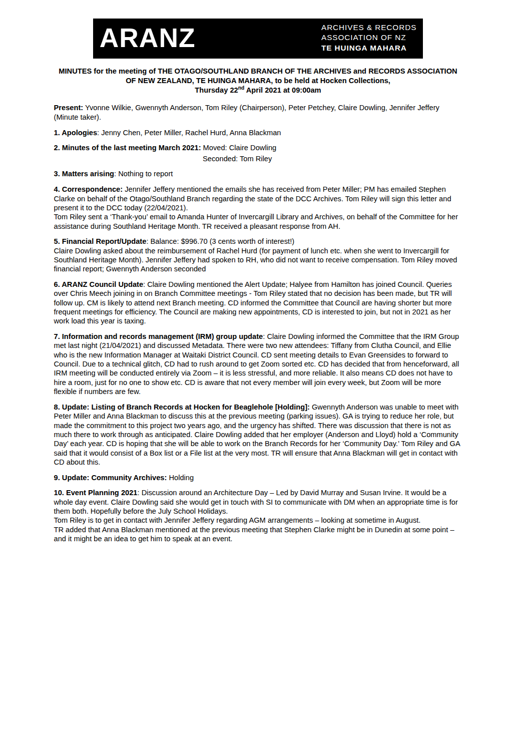ARANZ
Archives & Records
Association of NZ
Te Huinga Mahara
MINUTES for the meeting of THE OTAGO/SOUTHLAND BRANCH OF THE ARCHIVES and RECORDS ASSOCIATION OF NEW ZEALAND, TE HUINGA MAHARA, to be held at Hocken Collections,
Thursday 22nd April 2021 at 09:00am
Present: Yvonne Wilkie, Gwennyth Anderson, Tom Riley (Chairperson), Peter Petchey, Claire Dowling, Jennifer Jeffery (Minute taker).
1. Apologies: Jenny Chen, Peter Miller, Rachel Hurd, Anna Blackman
2. Minutes of the last meeting March 2021: Moved: Claire Dowling
Seconded: Tom Riley
3. Matters arising: Nothing to report
4. Correspondence: Jennifer Jeffery mentioned the emails she has received from Peter Miller; PM has emailed Stephen Clarke on behalf of the Otago/Southland Branch regarding the state of the DCC Archives. Tom Riley will sign this letter and present it to the DCC today (22/04/2021).
Tom Riley sent a ‘Thank-you’ email to Amanda Hunter of Invercargill Library and Archives, on behalf of the Committee for her assistance during Southland Heritage Month. TR received a pleasant response from AH.
5. Financial Report/Update: Balance: $996.70 (3 cents worth of interest!)
Claire Dowling asked about the reimbursement of Rachel Hurd (for payment of lunch etc. when she went to Invercargill for Southland Heritage Month). Jennifer Jeffery had spoken to RH, who did not want to receive compensation. Tom Riley moved financial report; Gwennyth Anderson seconded
6. ARANZ Council Update: Claire Dowling mentioned the Alert Update; Halyee from Hamilton has joined Council. Queries over Chris Meech joining in on Branch Committee meetings - Tom Riley stated that no decision has been made, but TR will follow up. CM is likely to attend next Branch meeting. CD informed the Committee that Council are having shorter but more frequent meetings for efficiency. The Council are making new appointments, CD is interested to join, but not in 2021 as her work load this year is taxing.
7. Information and records management (IRM) group update: Claire Dowling informed the Committee that the IRM Group met last night (21/04/2021) and discussed Metadata. There were two new attendees: Tiffany from Clutha Council, and Ellie who is the new Information Manager at Waitaki District Council. CD sent meeting details to Evan Greensides to forward to Council. Due to a technical glitch, CD had to rush around to get Zoom sorted etc. CD has decided that from henceforward, all IRM meeting will be conducted entirely via Zoom – it is less stressful, and more reliable. It also means CD does not have to hire a room, just for no one to show etc. CD is aware that not every member will join every week, but Zoom will be more flexible if numbers are few.
8. Update: Listing of Branch Records at Hocken for Beaglehole [Holding]: Gwennyth Anderson was unable to meet with Peter Miller and Anna Blackman to discuss this at the previous meeting (parking issues). GA is trying to reduce her role, but made the commitment to this project two years ago, and the urgency has shifted. There was discussion that there is not as much there to work through as anticipated. Claire Dowling added that her employer (Anderson and Lloyd) hold a ‘Community Day’ each year. CD is hoping that she will be able to work on the Branch Records for her ‘Community Day.’ Tom Riley and GA said that it would consist of a Box list or a File list at the very most. TR will ensure that Anna Blackman will get in contact with CD about this.
9. Update: Community Archives: Holding
10. Event Planning 2021: Discussion around an Architecture Day – Led by David Murray and Susan Irvine. It would be a whole day event. Claire Dowling said she would get in touch with SI to communicate with DM when an appropriate time is for them both. Hopefully before the July School Holidays.
Tom Riley is to get in contact with Jennifer Jeffery regarding AGM arrangements – looking at sometime in August.
TR added that Anna Blackman mentioned at the previous meeting that Stephen Clarke might be in Dunedin at some point – and it might be an idea to get him to speak at an event.